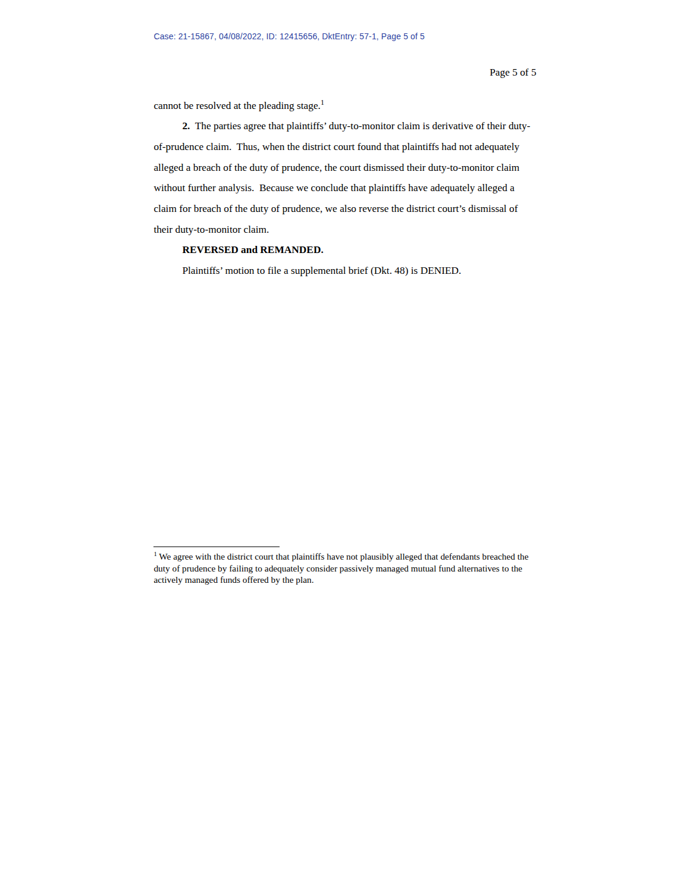Case: 21-15867, 04/08/2022, ID: 12415656, DktEntry: 57-1, Page 5 of 5
Page 5 of 5
cannot be resolved at the pleading stage.1
2. The parties agree that plaintiffs’ duty-to-monitor claim is derivative of their duty-of-prudence claim. Thus, when the district court found that plaintiffs had not adequately alleged a breach of the duty of prudence, the court dismissed their duty-to-monitor claim without further analysis. Because we conclude that plaintiffs have adequately alleged a claim for breach of the duty of prudence, we also reverse the district court’s dismissal of their duty-to-monitor claim.
REVERSED and REMANDED.
Plaintiffs’ motion to file a supplemental brief (Dkt. 48) is DENIED.
1 We agree with the district court that plaintiffs have not plausibly alleged that defendants breached the duty of prudence by failing to adequately consider passively managed mutual fund alternatives to the actively managed funds offered by the plan.